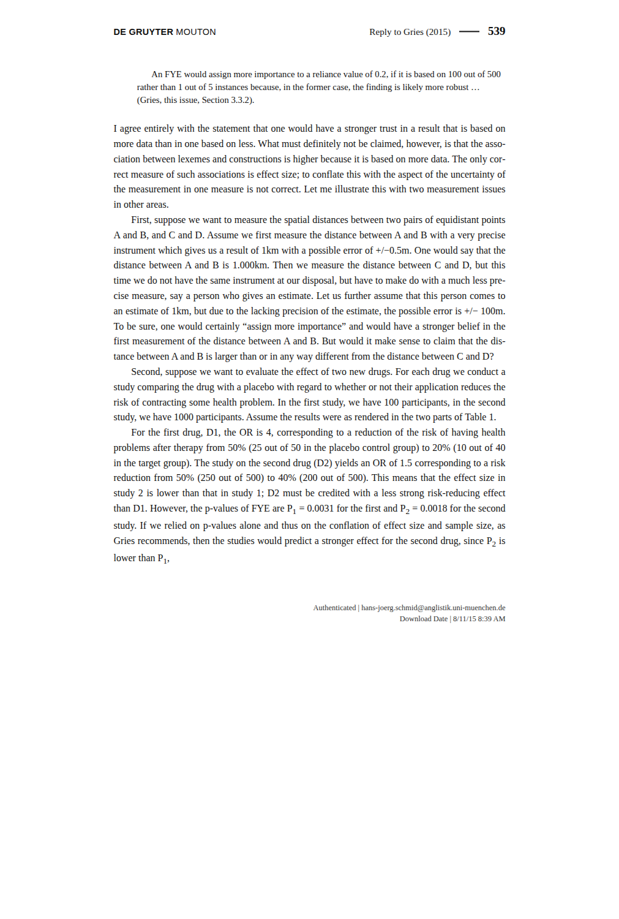DE GRUYTER MOUTON
Reply to Gries (2015) 539
An FYE would assign more importance to a reliance value of 0.2, if it is based on 100 out of 500 rather than 1 out of 5 instances because, in the former case, the finding is likely more robust … (Gries, this issue, Section 3.3.2).
I agree entirely with the statement that one would have a stronger trust in a result that is based on more data than in one based on less. What must definitely not be claimed, however, is that the association between lexemes and constructions is higher because it is based on more data. The only correct measure of such associations is effect size; to conflate this with the aspect of the uncertainty of the measurement in one measure is not correct. Let me illustrate this with two measurement issues in other areas.
First, suppose we want to measure the spatial distances between two pairs of equidistant points A and B, and C and D. Assume we first measure the distance between A and B with a very precise instrument which gives us a result of 1km with a possible error of +/−0.5m. One would say that the distance between A and B is 1.000km. Then we measure the distance between C and D, but this time we do not have the same instrument at our disposal, but have to make do with a much less precise measure, say a person who gives an estimate. Let us further assume that this person comes to an estimate of 1km, but due to the lacking precision of the estimate, the possible error is +/− 100m. To be sure, one would certainly “assign more importance” and would have a stronger belief in the first measurement of the distance between A and B. But would it make sense to claim that the distance between A and B is larger than or in any way different from the distance between C and D?
Second, suppose we want to evaluate the effect of two new drugs. For each drug we conduct a study comparing the drug with a placebo with regard to whether or not their application reduces the risk of contracting some health problem. In the first study, we have 100 participants, in the second study, we have 1000 participants. Assume the results were as rendered in the two parts of Table 1.
For the first drug, D1, the OR is 4, corresponding to a reduction of the risk of having health problems after therapy from 50% (25 out of 50 in the placebo control group) to 20% (10 out of 40 in the target group). The study on the second drug (D2) yields an OR of 1.5 corresponding to a risk reduction from 50% (250 out of 500) to 40% (200 out of 500). This means that the effect size in study 2 is lower than that in study 1; D2 must be credited with a less strong risk-reducing effect than D1. However, the p-values of FYE are P1 = 0.0031 for the first and P2 = 0.0018 for the second study. If we relied on p-values alone and thus on the conflation of effect size and sample size, as Gries recommends, then the studies would predict a stronger effect for the second drug, since P2 is lower than P1,
Authenticated | hans-joerg.schmid@anglistik.uni-muenchen.de
Download Date | 8/11/15 8:39 AM